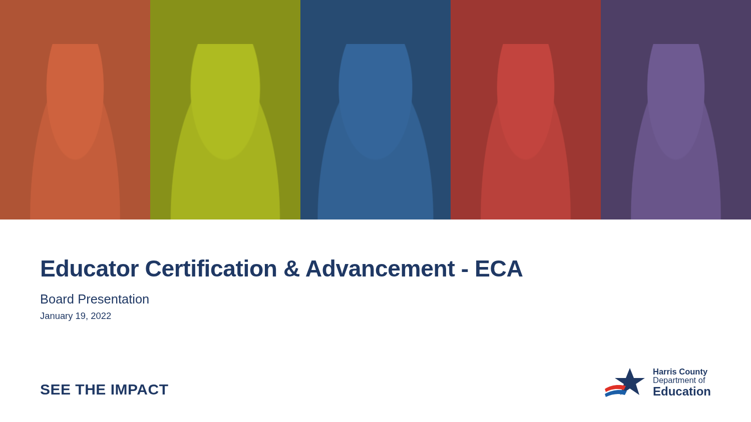Educator Certification & Advancement - ECA
Board Presentation
January 19, 2022
SEE THE IMPACT
Harris County
Department of
Education